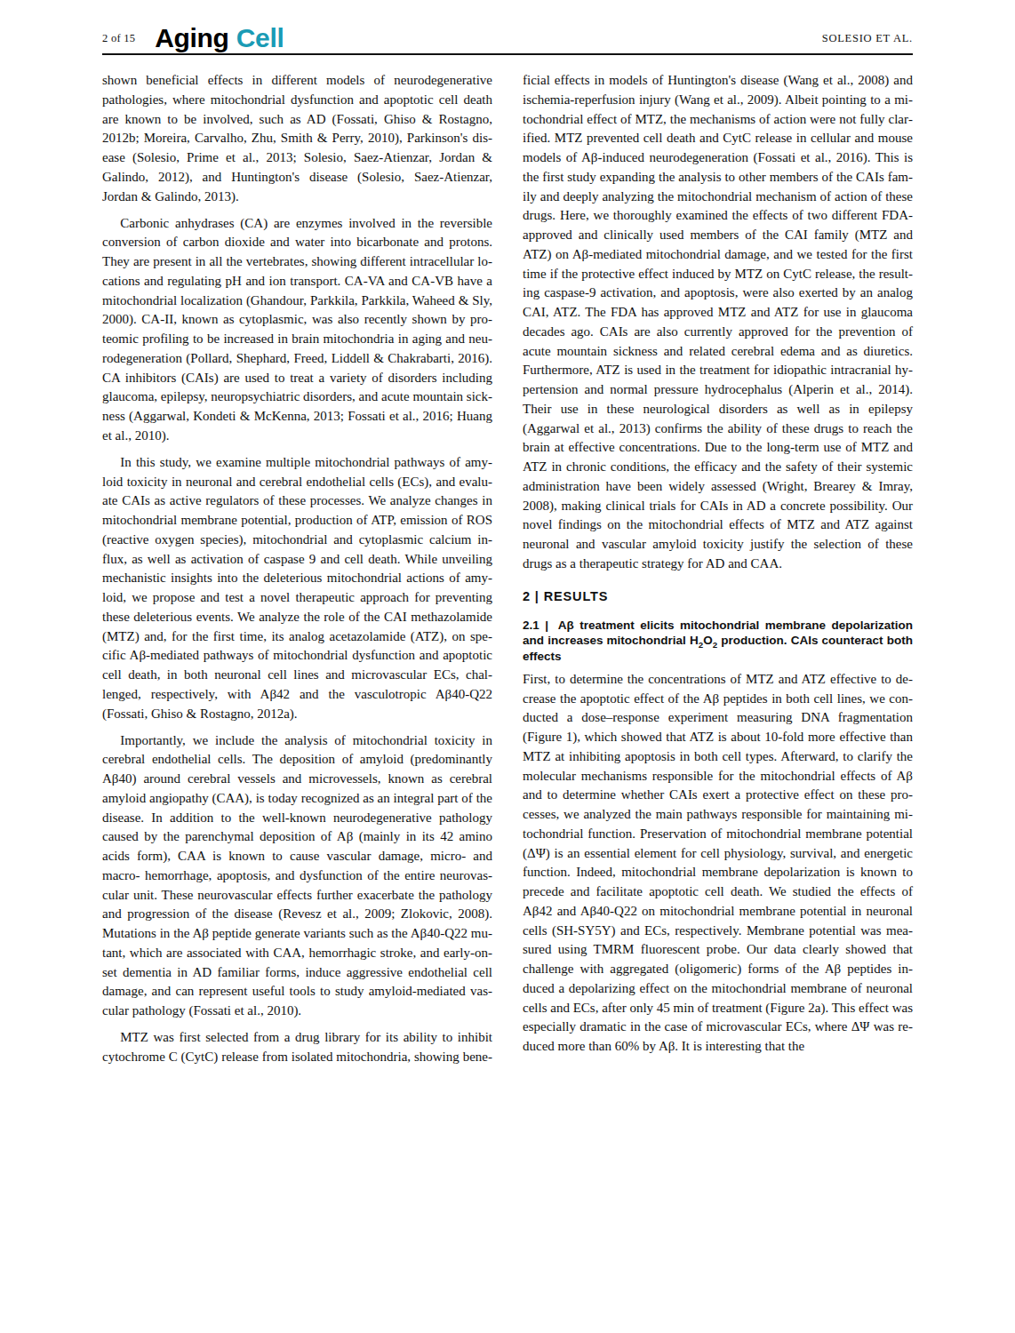2 of 15
Aging Cell
Solesio et al.
shown beneficial effects in different models of neurodegenerative pathologies, where mitochondrial dysfunction and apoptotic cell death are known to be involved, such as AD (Fossati, Ghiso & Rostagno, 2012b; Moreira, Carvalho, Zhu, Smith & Perry, 2010), Parkinson's disease (Solesio, Prime et al., 2013; Solesio, Saez-Atienzar, Jordan & Galindo, 2012), and Huntington's disease (Solesio, Saez-Atienzar, Jordan & Galindo, 2013).
Carbonic anhydrases (CA) are enzymes involved in the reversible conversion of carbon dioxide and water into bicarbonate and protons. They are present in all the vertebrates, showing different intracellular locations and regulating pH and ion transport. CA-VA and CA-VB have a mitochondrial localization (Ghandour, Parkkila, Parkkila, Waheed & Sly, 2000). CA-II, known as cytoplasmic, was also recently shown by proteomic profiling to be increased in brain mitochondria in aging and neurodegeneration (Pollard, Shephard, Freed, Liddell & Chakrabarti, 2016). CA inhibitors (CAIs) are used to treat a variety of disorders including glaucoma, epilepsy, neuropsychiatric disorders, and acute mountain sickness (Aggarwal, Kondeti & McKenna, 2013; Fossati et al., 2016; Huang et al., 2010).
In this study, we examine multiple mitochondrial pathways of amyloid toxicity in neuronal and cerebral endothelial cells (ECs), and evaluate CAIs as active regulators of these processes. We analyze changes in mitochondrial membrane potential, production of ATP, emission of ROS (reactive oxygen species), mitochondrial and cytoplasmic calcium influx, as well as activation of caspase 9 and cell death. While unveiling mechanistic insights into the deleterious mitochondrial actions of amyloid, we propose and test a novel therapeutic approach for preventing these deleterious events. We analyze the role of the CAI methazolamide (MTZ) and, for the first time, its analog acetazolamide (ATZ), on specific Aβ-mediated pathways of mitochondrial dysfunction and apoptotic cell death, in both neuronal cell lines and microvascular ECs, challenged, respectively, with Aβ42 and the vasculotropic Aβ40-Q22 (Fossati, Ghiso & Rostagno, 2012a).
Importantly, we include the analysis of mitochondrial toxicity in cerebral endothelial cells. The deposition of amyloid (predominantly Aβ40) around cerebral vessels and microvessels, known as cerebral amyloid angiopathy (CAA), is today recognized as an integral part of the disease. In addition to the well-known neurodegenerative pathology caused by the parenchymal deposition of Aβ (mainly in its 42 amino acids form), CAA is known to cause vascular damage, micro- and macro- hemorrhage, apoptosis, and dysfunction of the entire neurovascular unit. These neurovascular effects further exacerbate the pathology and progression of the disease (Revesz et al., 2009; Zlokovic, 2008). Mutations in the Aβ peptide generate variants such as the Aβ40-Q22 mutant, which are associated with CAA, hemorrhagic stroke, and early-onset dementia in AD familiar forms, induce aggressive endothelial cell damage, and can represent useful tools to study amyloid-mediated vascular pathology (Fossati et al., 2010).
MTZ was first selected from a drug library for its ability to inhibit cytochrome C (CytC) release from isolated mitochondria, showing beneficial effects in models of Huntington's disease (Wang et al., 2008) and ischemia-reperfusion injury (Wang et al., 2009). Albeit pointing to a mitochondrial effect of MTZ, the mechanisms of action were not fully clarified. MTZ prevented cell death and CytC release in cellular and mouse models of Aβ-induced neurodegeneration (Fossati et al., 2016). This is the first study expanding the analysis to other members of the CAIs family and deeply analyzing the mitochondrial mechanism of action of these drugs. Here, we thoroughly examined the effects of two different FDA-approved and clinically used members of the CAI family (MTZ and ATZ) on Aβ-mediated mitochondrial damage, and we tested for the first time if the protective effect induced by MTZ on CytC release, the resulting caspase-9 activation, and apoptosis, were also exerted by an analog CAI, ATZ. The FDA has approved MTZ and ATZ for use in glaucoma decades ago. CAIs are also currently approved for the prevention of acute mountain sickness and related cerebral edema and as diuretics. Furthermore, ATZ is used in the treatment for idiopathic intracranial hypertension and normal pressure hydrocephalus (Alperin et al., 2014). Their use in these neurological disorders as well as in epilepsy (Aggarwal et al., 2013) confirms the ability of these drugs to reach the brain at effective concentrations. Due to the long-term use of MTZ and ATZ in chronic conditions, the efficacy and the safety of their systemic administration have been widely assessed (Wright, Brearey & Imray, 2008), making clinical trials for CAIs in AD a concrete possibility. Our novel findings on the mitochondrial effects of MTZ and ATZ against neuronal and vascular amyloid toxicity justify the selection of these drugs as a therapeutic strategy for AD and CAA.
2 | RESULTS
2.1 | Aβ treatment elicits mitochondrial membrane depolarization and increases mitochondrial H2O2 production. CAIs counteract both effects
First, to determine the concentrations of MTZ and ATZ effective to decrease the apoptotic effect of the Aβ peptides in both cell lines, we conducted a dose–response experiment measuring DNA fragmentation (Figure 1), which showed that ATZ is about 10-fold more effective than MTZ at inhibiting apoptosis in both cell types. Afterward, to clarify the molecular mechanisms responsible for the mitochondrial effects of Aβ and to determine whether CAIs exert a protective effect on these processes, we analyzed the main pathways responsible for maintaining mitochondrial function. Preservation of mitochondrial membrane potential (ΔΨ) is an essential element for cell physiology, survival, and energetic function. Indeed, mitochondrial membrane depolarization is known to precede and facilitate apoptotic cell death. We studied the effects of Aβ42 and Aβ40-Q22 on mitochondrial membrane potential in neuronal cells (SH-SY5Y) and ECs, respectively. Membrane potential was measured using TMRM fluorescent probe. Our data clearly showed that challenge with aggregated (oligomeric) forms of the Aβ peptides induced a depolarizing effect on the mitochondrial membrane of neuronal cells and ECs, after only 45 min of treatment (Figure 2a). This effect was especially dramatic in the case of microvascular ECs, where ΔΨ was reduced more than 60% by Aβ. It is interesting that the